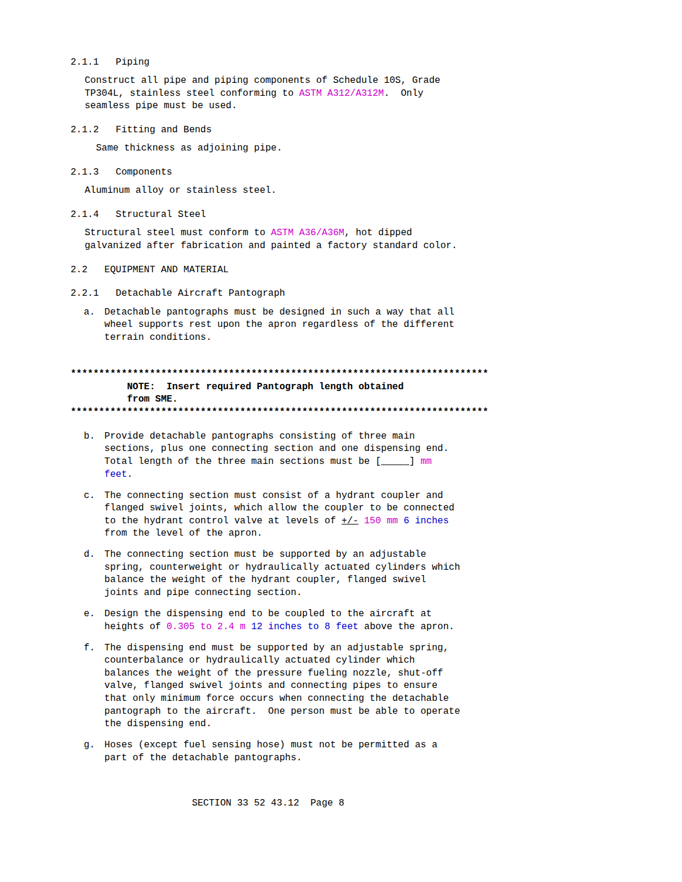2.1.1 Piping
Construct all pipe and piping components of Schedule 10S, Grade TP304L, stainless steel conforming to ASTM A312/A312M. Only seamless pipe must be used.
2.1.2 Fitting and Bends
Same thickness as adjoining pipe.
2.1.3 Components
Aluminum alloy or stainless steel.
2.1.4 Structural Steel
Structural steel must conform to ASTM A36/A36M, hot dipped galvanized after fabrication and painted a factory standard color.
2.2 EQUIPMENT AND MATERIAL
2.2.1 Detachable Aircraft Pantograph
Detachable pantographs must be designed in such a way that all wheel supports rest upon the apron regardless of the different terrain conditions.
************************************************************************** NOTE: Insert required Pantograph length obtained from SME. **************************************************************************
Provide detachable pantographs consisting of three main sections, plus one connecting section and one dispensing end. Total length of the three main sections must be [_____] mm feet.
The connecting section must consist of a hydrant coupler and flanged swivel joints, which allow the coupler to be connected to the hydrant control valve at levels of +/- 150 mm 6 inches from the level of the apron.
The connecting section must be supported by an adjustable spring, counterweight or hydraulically actuated cylinders which balance the weight of the hydrant coupler, flanged swivel joints and pipe connecting section.
Design the dispensing end to be coupled to the aircraft at heights of 0.305 to 2.4 m 12 inches to 8 feet above the apron.
The dispensing end must be supported by an adjustable spring, counterbalance or hydraulically actuated cylinder which balances the weight of the pressure fueling nozzle, shut-off valve, flanged swivel joints and connecting pipes to ensure that only minimum force occurs when connecting the detachable pantograph to the aircraft. One person must be able to operate the dispensing end.
Hoses (except fuel sensing hose) must not be permitted as a part of the detachable pantographs.
SECTION 33 52 43.12 Page 8